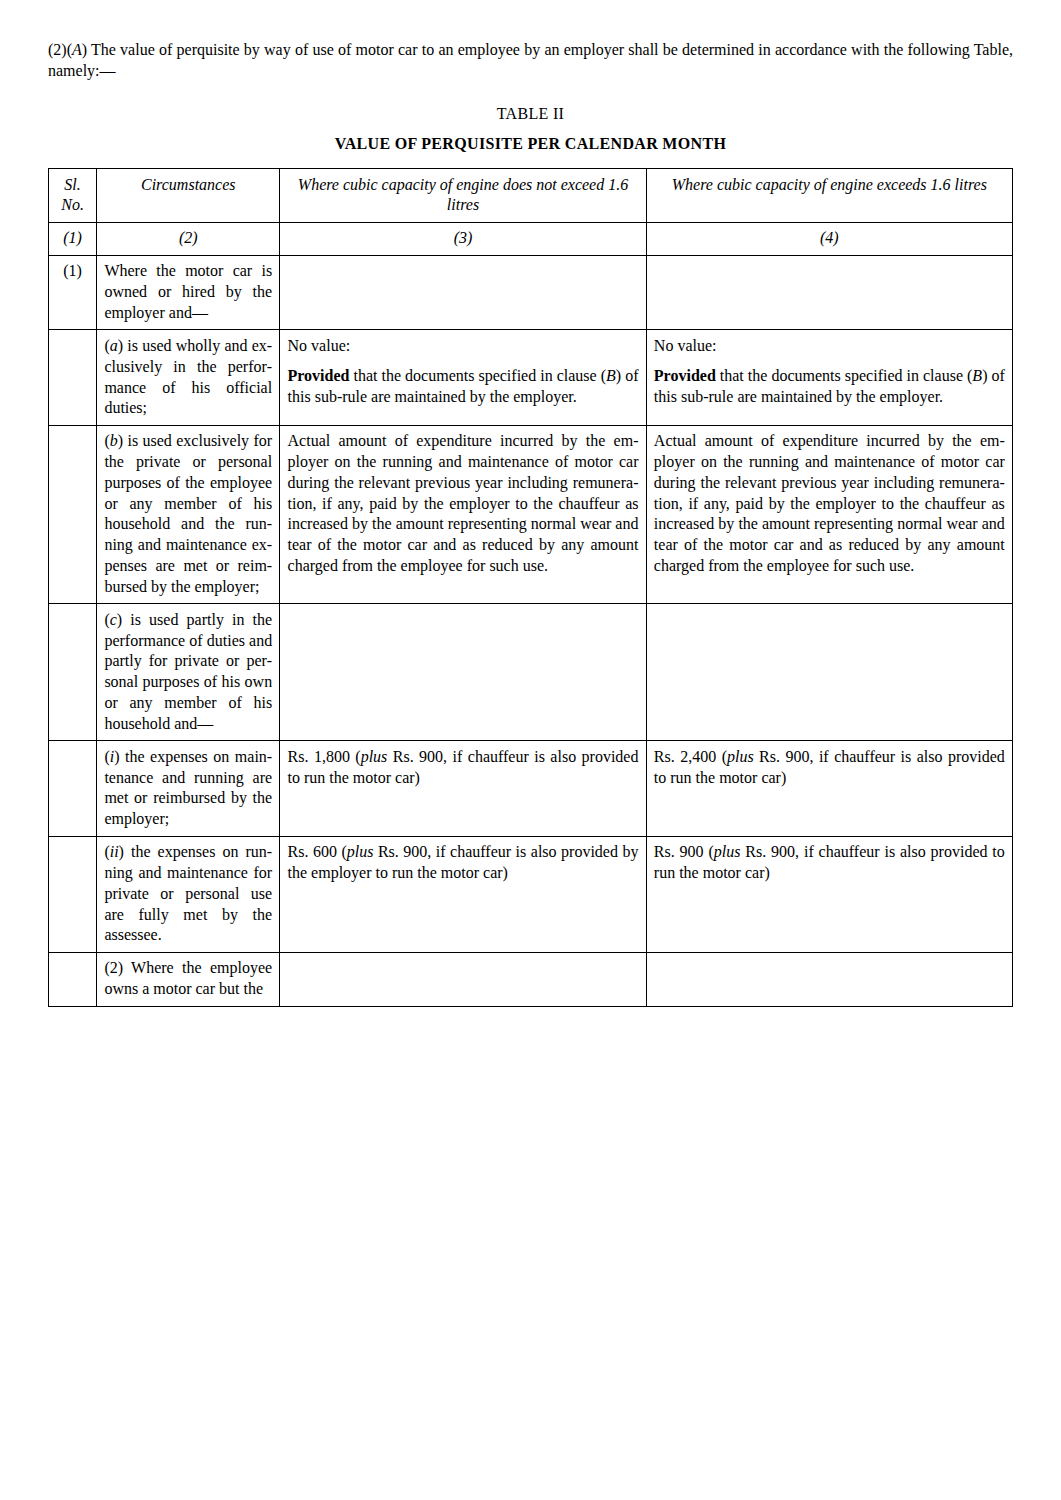(2)(A) The value of perquisite by way of use of motor car to an employee by an employer shall be determined in accordance with the following Table, namely:—
TABLE II
VALUE OF PERQUISITE PER CALENDAR MONTH
| Sl. No. | Circumstances | Where cubic capacity of engine does not exceed 1.6 litres | Where cubic capacity of engine exceeds 1.6 litres |
| --- | --- | --- | --- |
| (1) | (2) | (3) | (4) |
| (1) | Where the motor car is owned or hired by the employer and— | | |
| | ( a ) is used wholly and exclusively in the performance of his official duties; | No value: Provided that the documents specified in clause ( B ) of this sub-rule are maintained by the employer. | No value: Provided that the documents specified in clause ( B ) of this sub-rule are maintained by the employer. |
| | ( b ) is used exclusively for the private or personal purposes of the employee or any member of his household and the running and maintenance expenses are met or reimbursed by the employer; | Actual amount of expenditure incurred by the employer on the running and maintenance of motor car during the relevant previous year including remuneration, if any, paid by the employer to the chauffeur as increased by the amount representing normal wear and tear of the motor car and as reduced by any amount charged from the employee for such use. | Actual amount of expenditure incurred by the employer on the running and maintenance of motor car during the relevant previous year including remuneration, if any, paid by the employer to the chauffeur as increased by the amount representing normal wear and tear of the motor car and as reduced by any amount charged from the employee for such use. |
| | ( c ) is used partly in the performance of duties and partly for private or personal purposes of his own or any member of his household and— | | |
| | ( i ) the expenses on maintenance and running are met or reimbursed by the employer; | Rs. 1,800 ( plus Rs. 900, if chauffeur is also provided to run the motor car) | Rs. 2,400 ( plus Rs. 900, if chauffeur is also provided to run the motor car) |
| | ( ii ) the expenses on running and maintenance for private or personal use are fully met by the assessee. | Rs. 600 ( plus Rs. 900, if chauffeur is also provided by the employer to run the motor car) | Rs. 900 ( plus Rs. 900, if chauffeur is also provided to run the motor car) |
| | (2) Where the employee owns a motor car but the | | |